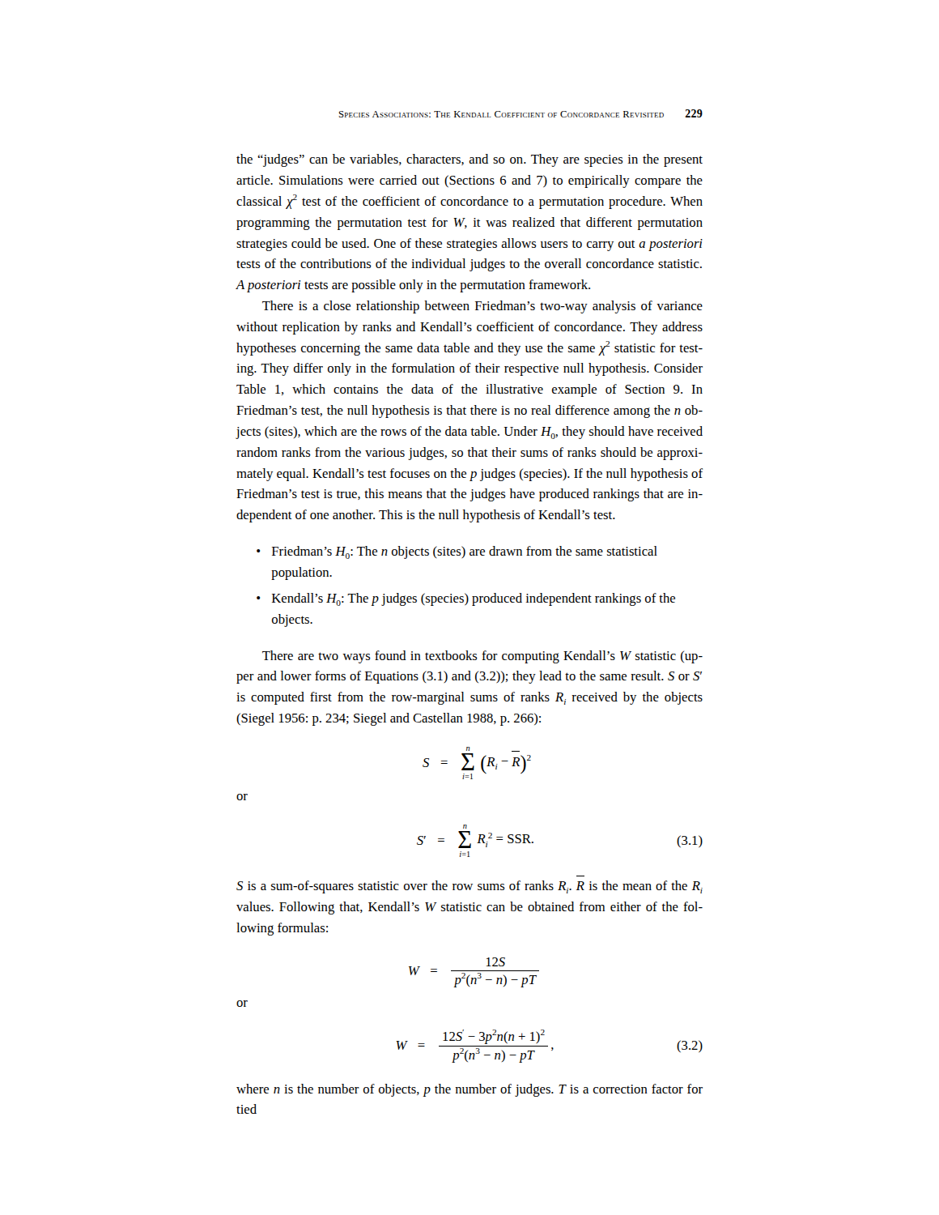Species Associations: The Kendall Coefficient of Concordance Revisited 229
the “judges” can be variables, characters, and so on. They are species in the present article. Simulations were carried out (Sections 6 and 7) to empirically compare the classical χ2 test of the coefficient of concordance to a permutation procedure. When programming the permutation test for W, it was realized that different permutation strategies could be used. One of these strategies allows users to carry out a posteriori tests of the contributions of the individual judges to the overall concordance statistic. A posteriori tests are possible only in the permutation framework.
There is a close relationship between Friedman’s two-way analysis of variance without replication by ranks and Kendall’s coefficient of concordance. They address hypotheses concerning the same data table and they use the same χ2 statistic for testing. They differ only in the formulation of their respective null hypothesis. Consider Table 1, which contains the data of the illustrative example of Section 9. In Friedman’s test, the null hypothesis is that there is no real difference among the n objects (sites), which are the rows of the data table. Under H0, they should have received random ranks from the various judges, so that their sums of ranks should be approximately equal. Kendall’s test focuses on the p judges (species). If the null hypothesis of Friedman’s test is true, this means that the judges have produced rankings that are independent of one another. This is the null hypothesis of Kendall’s test.
Friedman’s H0: The n objects (sites) are drawn from the same statistical population.
Kendall’s H0: The p judges (species) produced independent rankings of the objects.
There are two ways found in textbooks for computing Kendall’s W statistic (upper and lower forms of Equations (3.1) and (3.2)); they lead to the same result. S or S′ is computed first from the row-marginal sums of ranks Ri received by the objects (Siegel 1956: p. 234; Siegel and Castellan 1988, p. 266):
S = n Σ i=1 (Ri − R)2
or
S′ = n Σ i=1 Ri2 = SSR.
(3.1)
S is a sum-of-squares statistic over the row sums of ranks Ri. R is the mean of the Ri values. Following that, Kendall’s W statistic can be obtained from either of the following formulas:
W = 12S p2(n3 − n) − pT
or
W = 12S′ − 3p2n(n + 1)2 p2(n3 − n) − pT ,
(3.2)
where n is the number of objects, p the number of judges. T is a correction factor for tied